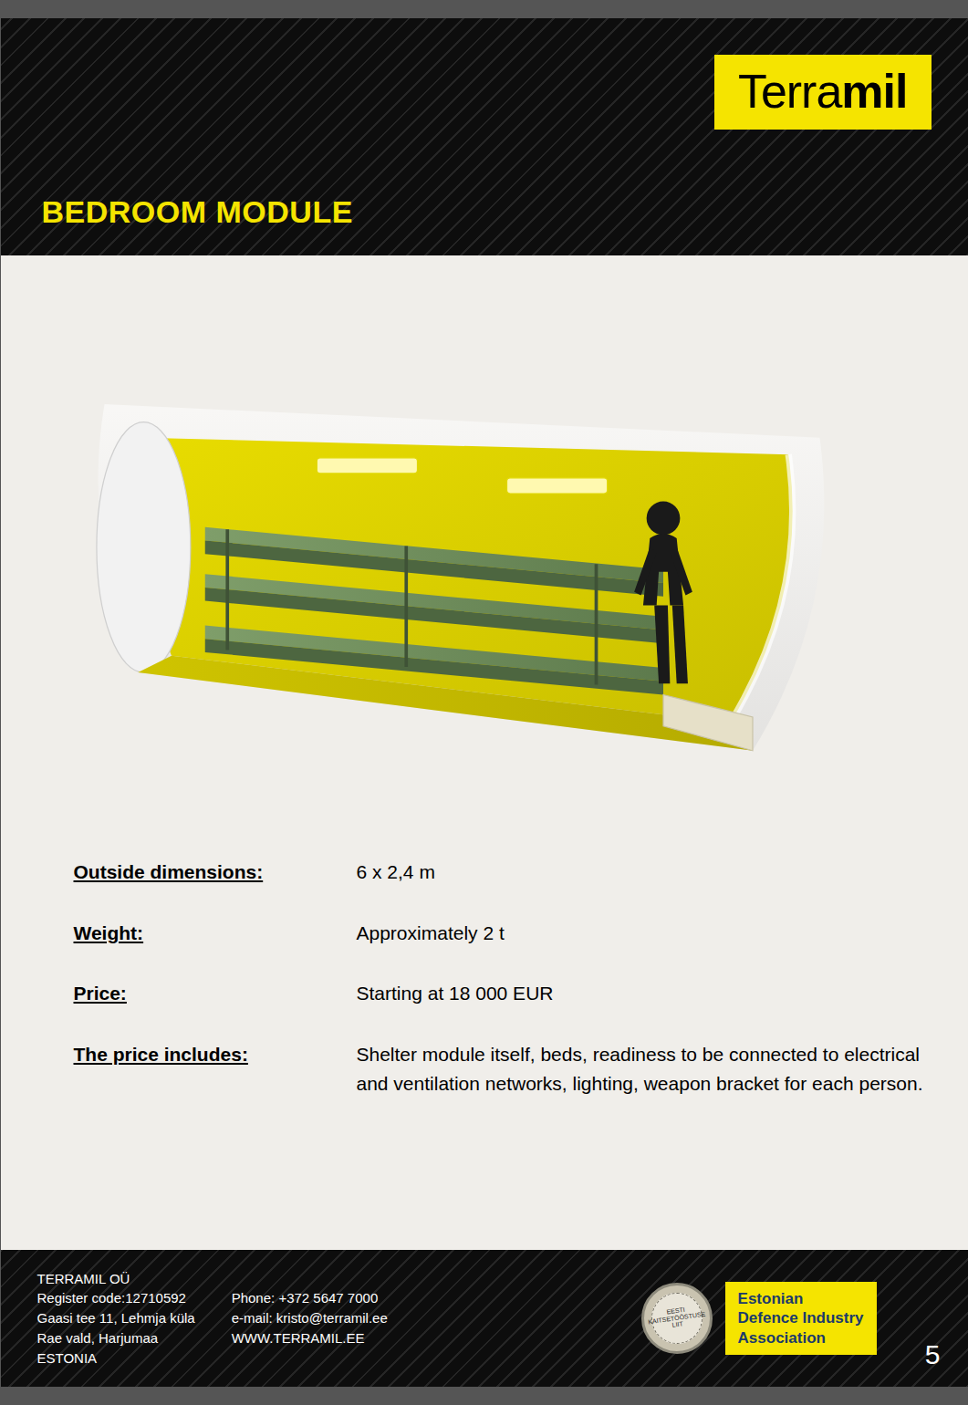Terramil
BEDROOM MODULE
Outside dimensions:
6 x 2,4 m
Weight:
Approximately 2 t
Price:
Starting at 18 000 EUR
The price includes:
Shelter module itself, beds, readiness to be connected to electrical and ventilation networks, lighting, weapon bracket for each person.
TERRAMIL OÜ
Register code:12710592
Gaasi tee 11, Lehmja küla
Rae vald, Harjumaa
ESTONIA
Phone: +372 5647 7000
e-mail: kristo@terramil.ee
WWW.TERRAMIL.EE
EESTI
KAITSETÖÖSTUSE
LIIT
Estonian
Defence Industry
Association
5